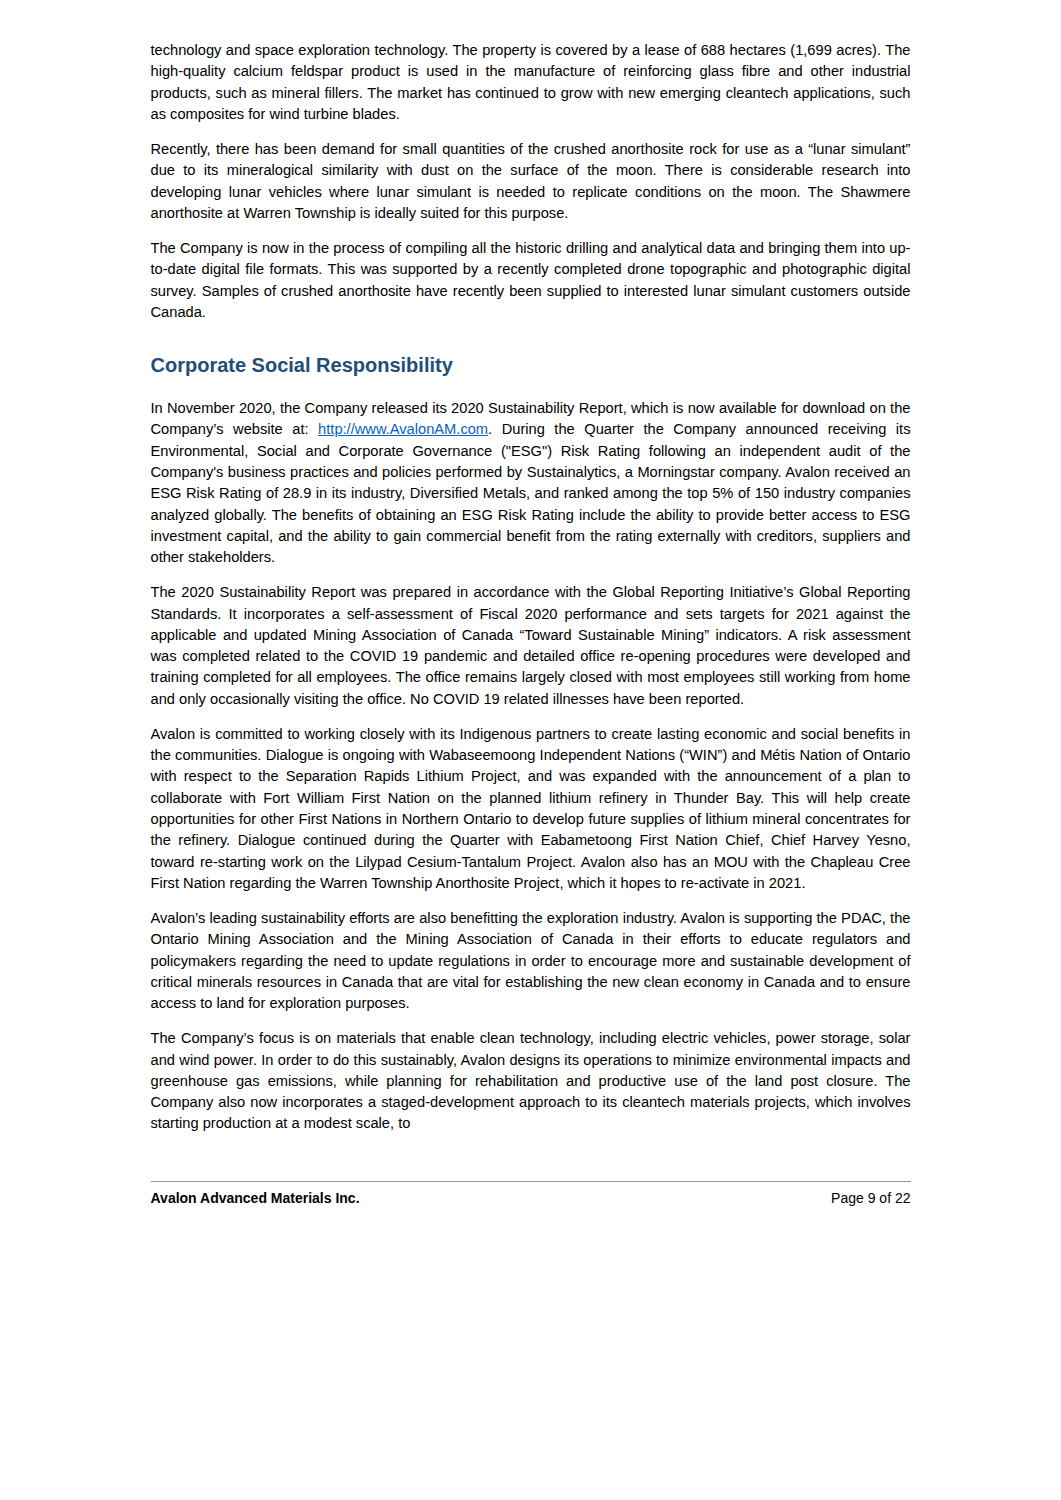technology and space exploration technology. The property is covered by a lease of 688 hectares (1,699 acres). The high-quality calcium feldspar product is used in the manufacture of reinforcing glass fibre and other industrial products, such as mineral fillers. The market has continued to grow with new emerging cleantech applications, such as composites for wind turbine blades.
Recently, there has been demand for small quantities of the crushed anorthosite rock for use as a “lunar simulant” due to its mineralogical similarity with dust on the surface of the moon. There is considerable research into developing lunar vehicles where lunar simulant is needed to replicate conditions on the moon. The Shawmere anorthosite at Warren Township is ideally suited for this purpose.
The Company is now in the process of compiling all the historic drilling and analytical data and bringing them into up-to-date digital file formats. This was supported by a recently completed drone topographic and photographic digital survey. Samples of crushed anorthosite have recently been supplied to interested lunar simulant customers outside Canada.
Corporate Social Responsibility
In November 2020, the Company released its 2020 Sustainability Report, which is now available for download on the Company’s website at: http://www.AvalonAM.com. During the Quarter the Company announced receiving its Environmental, Social and Corporate Governance ("ESG") Risk Rating following an independent audit of the Company's business practices and policies performed by Sustainalytics, a Morningstar company. Avalon received an ESG Risk Rating of 28.9 in its industry, Diversified Metals, and ranked among the top 5% of 150 industry companies analyzed globally. The benefits of obtaining an ESG Risk Rating include the ability to provide better access to ESG investment capital, and the ability to gain commercial benefit from the rating externally with creditors, suppliers and other stakeholders.
The 2020 Sustainability Report was prepared in accordance with the Global Reporting Initiative’s Global Reporting Standards. It incorporates a self-assessment of Fiscal 2020 performance and sets targets for 2021 against the applicable and updated Mining Association of Canada “Toward Sustainable Mining” indicators. A risk assessment was completed related to the COVID 19 pandemic and detailed office re-opening procedures were developed and training completed for all employees. The office remains largely closed with most employees still working from home and only occasionally visiting the office. No COVID 19 related illnesses have been reported.
Avalon is committed to working closely with its Indigenous partners to create lasting economic and social benefits in the communities. Dialogue is ongoing with Wabaseemoong Independent Nations (“WIN”) and Métis Nation of Ontario with respect to the Separation Rapids Lithium Project, and was expanded with the announcement of a plan to collaborate with Fort William First Nation on the planned lithium refinery in Thunder Bay. This will help create opportunities for other First Nations in Northern Ontario to develop future supplies of lithium mineral concentrates for the refinery. Dialogue continued during the Quarter with Eabametoong First Nation Chief, Chief Harvey Yesno, toward re-starting work on the Lilypad Cesium-Tantalum Project. Avalon also has an MOU with the Chapleau Cree First Nation regarding the Warren Township Anorthosite Project, which it hopes to re-activate in 2021.
Avalon’s leading sustainability efforts are also benefitting the exploration industry. Avalon is supporting the PDAC, the Ontario Mining Association and the Mining Association of Canada in their efforts to educate regulators and policymakers regarding the need to update regulations in order to encourage more and sustainable development of critical minerals resources in Canada that are vital for establishing the new clean economy in Canada and to ensure access to land for exploration purposes.
The Company’s focus is on materials that enable clean technology, including electric vehicles, power storage, solar and wind power. In order to do this sustainably, Avalon designs its operations to minimize environmental impacts and greenhouse gas emissions, while planning for rehabilitation and productive use of the land post closure. The Company also now incorporates a staged-development approach to its cleantech materials projects, which involves starting production at a modest scale, to
Avalon Advanced Materials Inc. Page 9 of 22